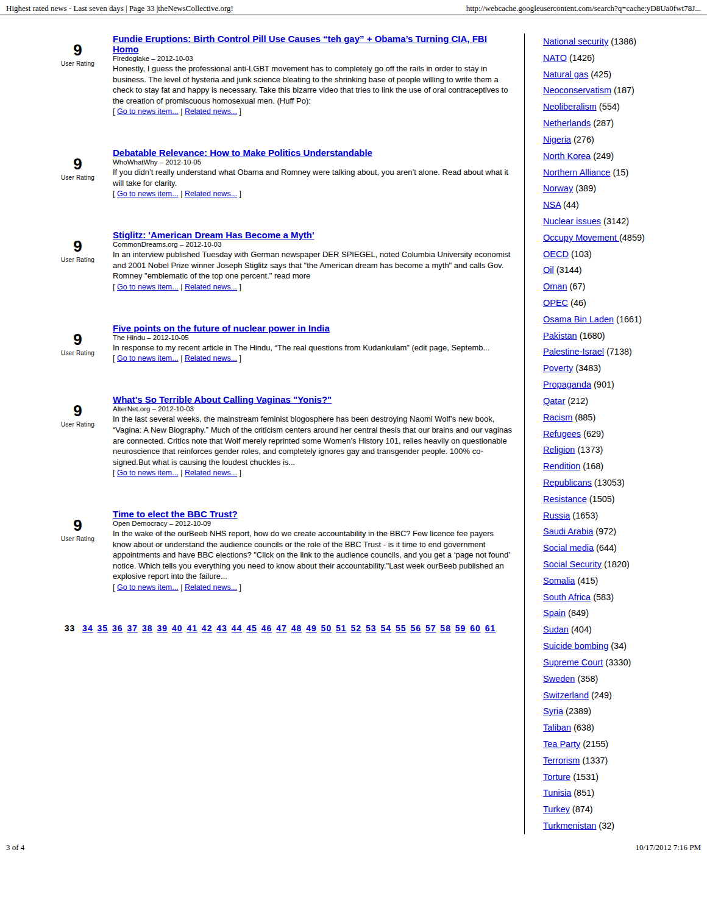Highest rated news - Last seven days | Page 33 |theNewsCollective.org!
http://webcache.googleusercontent.com/search?q=cache:yD8Ua0fwt78J...
9
User Rating
Fundie Eruptions: Birth Control Pill Use Causes “teh gay” + Obama’s Turning CIA, FBI Homo
Firedoglake – 2012-10-03
Honestly, I guess the professional anti-LGBT movement has to completely go off the rails in order to stay in business. The level of hysteria and junk science bleating to the shrinking base of people willing to write them a check to stay fat and happy is necessary. Take this bizarre video that tries to link the use of oral contraceptives to the creation of promiscuous homosexual men. (Huff Po):
[ Go to news item... | Related news... ]
9
User Rating
Debatable Relevance: How to Make Politics Understandable
WhoWhatWhy – 2012-10-05
If you didn’t really understand what Obama and Romney were talking about, you aren’t alone. Read about what it will take for clarity.
[ Go to news item... | Related news... ]
9
User Rating
Stiglitz: 'American Dream Has Become a Myth'
CommonDreams.org – 2012-10-03
In an interview published Tuesday with German newspaper DER SPIEGEL, noted Columbia University economist and 2001 Nobel Prize winner Joseph Stiglitz says that "the American dream has become a myth" and calls Gov. Romney "emblematic of the top one percent." read more
[ Go to news item... | Related news... ]
9
User Rating
Five points on the future of nuclear power in India
The Hindu – 2012-10-05
In response to my recent article in The Hindu, “The real questions from Kudankulam” (edit page, Septemb...
[ Go to news item... | Related news... ]
9
User Rating
What's So Terrible About Calling Vaginas "Yonis?"
AlterNet.org – 2012-10-03
In the last several weeks, the mainstream feminist blogosphere has been destroying Naomi Wolf’s new book, “Vagina: A New Biography.” Much of the criticism centers around her central thesis that our brains and our vaginas are connected. Critics note that Wolf merely reprinted some Women’s History 101, relies heavily on questionable neuroscience that reinforces gender roles, and completely ignores gay and transgender people. 100% co-signed.But what is causing the loudest chuckles is...
[ Go to news item... | Related news... ]
9
User Rating
Time to elect the BBC Trust?
Open Democracy – 2012-10-09
In the wake of the ourBeeb NHS report, how do we create accountability in the BBC? Few licence fee payers know about or understand the audience councils or the role of the BBC Trust - is it time to end government appointments and have BBC elections? "Click on the link to the audience councils, and you get a ‘page not found’ notice. Which tells you everything you need to know about their accountability."Last week ourBeeb published an explosive report into the failure...
[ Go to news item... | Related news... ]
33 34 35 36 37 38 39 40 41 42 43 44 45 46 47 48 49 50 51 52 53 54 55 56 57 58 59 60 61
National security (1386)
NATO (1426)
Natural gas (425)
Neoconservatism (187)
Neoliberalism (554)
Netherlands (287)
Nigeria (276)
North Korea (249)
Northern Alliance (15)
Norway (389)
NSA (44)
Nuclear issues (3142)
Occupy Movement (4859)
OECD (103)
Oil (3144)
Oman (67)
OPEC (46)
Osama Bin Laden (1661)
Pakistan (1680)
Palestine-Israel (7138)
Poverty (3483)
Propaganda (901)
Qatar (212)
Racism (885)
Refugees (629)
Religion (1373)
Rendition (168)
Republicans (13053)
Resistance (1505)
Russia (1653)
Saudi Arabia (972)
Social media (644)
Social Security (1820)
Somalia (415)
South Africa (583)
Spain (849)
Sudan (404)
Suicide bombing (34)
Supreme Court (3330)
Sweden (358)
Switzerland (249)
Syria (2389)
Taliban (638)
Tea Party (2155)
Terrorism (1337)
Torture (1531)
Tunisia (851)
Turkey (874)
Turkmenistan (32)
3 of 4
10/17/2012 7:16 PM